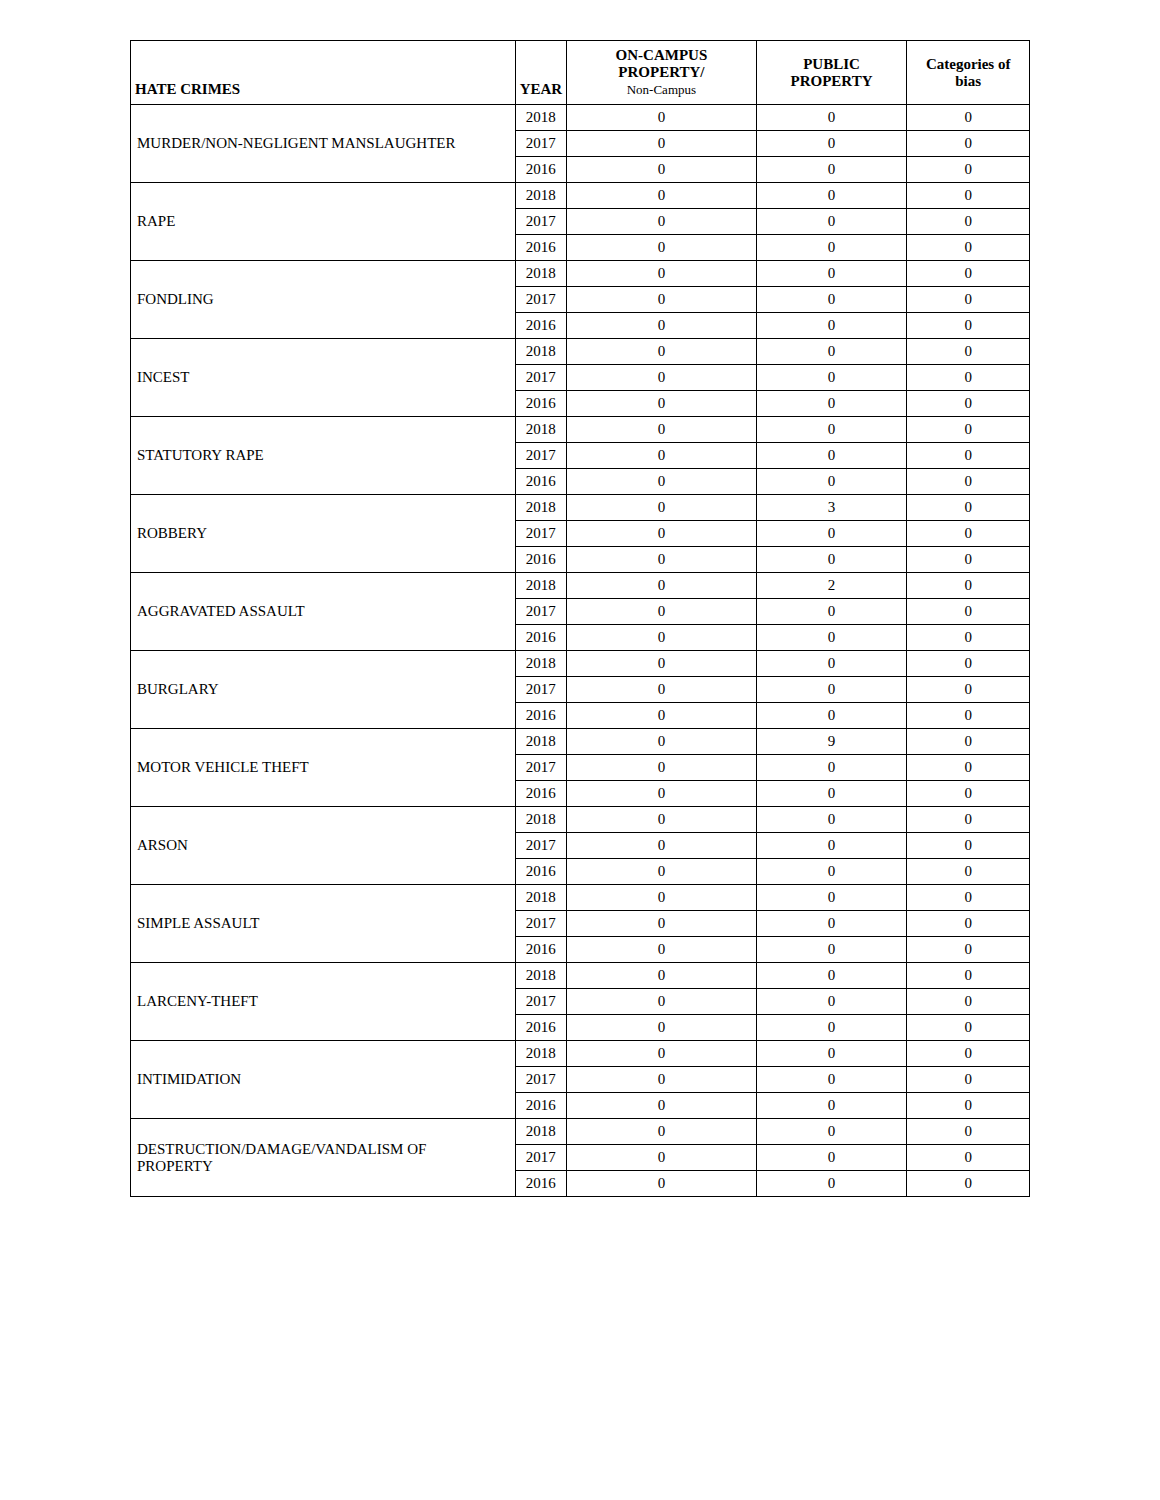| HATE CRIMES | YEAR | ON-CAMPUS PROPERTY/ Non-Campus | PUBLIC PROPERTY | Categories of bias |
| --- | --- | --- | --- | --- |
| MURDER/NON-NEGLIGENT MANSLAUGHTER | 2018 | 0 | 0 | 0 |
| 2017 | 0 | 0 | 0 |
| 2016 | 0 | 0 | 0 |
| RAPE | 2018 | 0 | 0 | 0 |
| 2017 | 0 | 0 | 0 |
| 2016 | 0 | 0 | 0 |
| FONDLING | 2018 | 0 | 0 | 0 |
| 2017 | 0 | 0 | 0 |
| 2016 | 0 | 0 | 0 |
| INCEST | 2018 | 0 | 0 | 0 |
| 2017 | 0 | 0 | 0 |
| 2016 | 0 | 0 | 0 |
| STATUTORY RAPE | 2018 | 0 | 0 | 0 |
| 2017 | 0 | 0 | 0 |
| 2016 | 0 | 0 | 0 |
| ROBBERY | 2018 | 0 | 3 | 0 |
| 2017 | 0 | 0 | 0 |
| 2016 | 0 | 0 | 0 |
| AGGRAVATED ASSAULT | 2018 | 0 | 2 | 0 |
| 2017 | 0 | 0 | 0 |
| 2016 | 0 | 0 | 0 |
| BURGLARY | 2018 | 0 | 0 | 0 |
| 2017 | 0 | 0 | 0 |
| 2016 | 0 | 0 | 0 |
| MOTOR VEHICLE THEFT | 2018 | 0 | 9 | 0 |
| 2017 | 0 | 0 | 0 |
| 2016 | 0 | 0 | 0 |
| ARSON | 2018 | 0 | 0 | 0 |
| 2017 | 0 | 0 | 0 |
| 2016 | 0 | 0 | 0 |
| SIMPLE ASSAULT | 2018 | 0 | 0 | 0 |
| 2017 | 0 | 0 | 0 |
| 2016 | 0 | 0 | 0 |
| LARCENY-THEFT | 2018 | 0 | 0 | 0 |
| 2017 | 0 | 0 | 0 |
| 2016 | 0 | 0 | 0 |
| INTIMIDATION | 2018 | 0 | 0 | 0 |
| 2017 | 0 | 0 | 0 |
| 2016 | 0 | 0 | 0 |
| DESTRUCTION/DAMAGE/VANDALISM OF PROPERTY | 2018 | 0 | 0 | 0 |
| 2017 | 0 | 0 | 0 |
| 2016 | 0 | 0 | 0 |